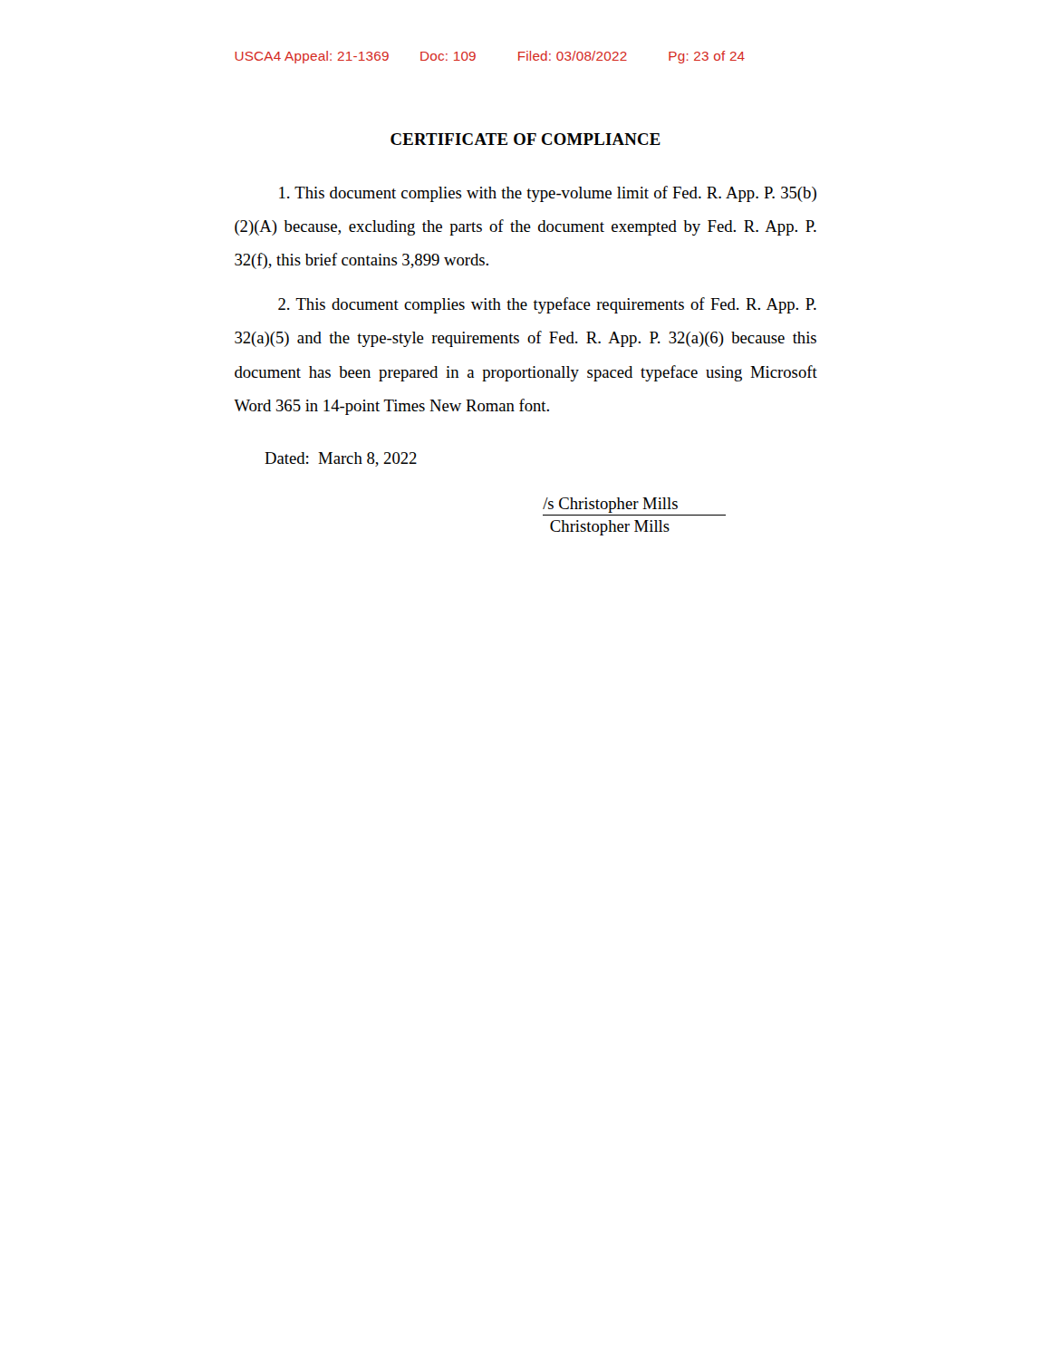USCA4 Appeal: 21-1369 Doc: 109 Filed: 03/08/2022 Pg: 23 of 24
CERTIFICATE OF COMPLIANCE
1. This document complies with the type-volume limit of Fed. R. App. P. 35(b)(2)(A) because, excluding the parts of the document exempted by Fed. R. App. P. 32(f), this brief contains 3,899 words.
2. This document complies with the typeface requirements of Fed. R. App. P. 32(a)(5) and the type-style requirements of Fed. R. App. P. 32(a)(6) because this document has been prepared in a proportionally spaced typeface using Microsoft Word 365 in 14-point Times New Roman font.
Dated: March 8, 2022
/s Christopher Mills Christopher Mills